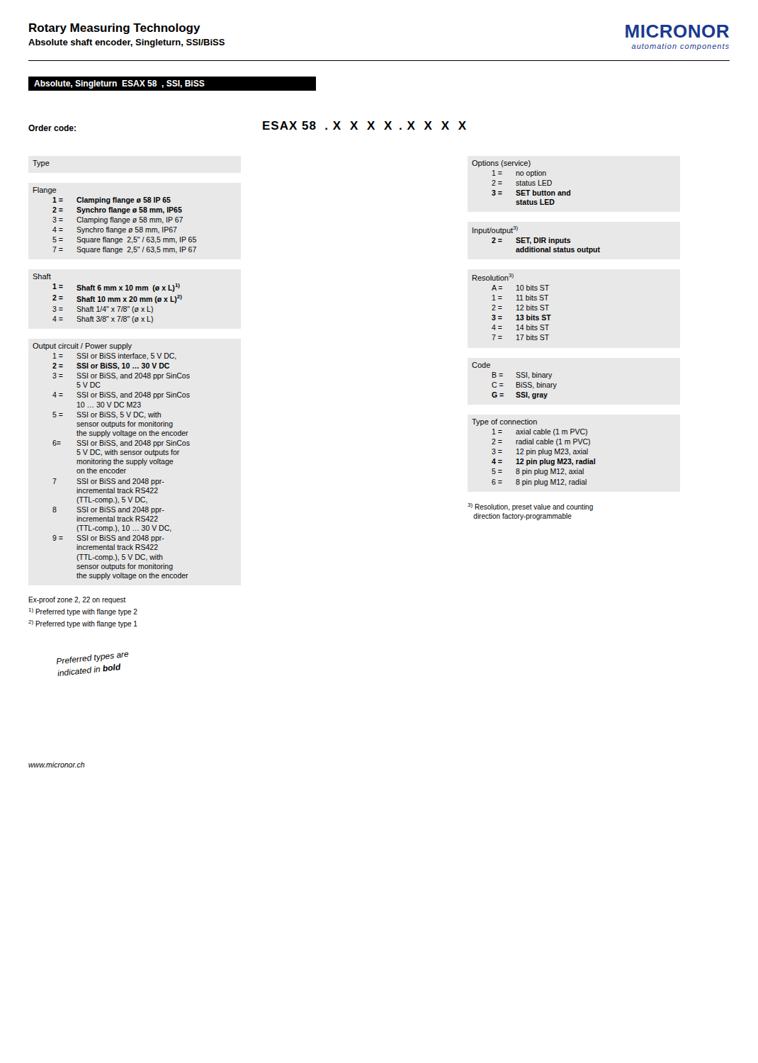Rotary Measuring Technology
Absolute shaft encoder, Singleturn, SSI/BiSS
MICRONOR
automation components
Absolute, Singleturn ESAX 58 , SSI, BiSS
Order code: ESAX 58 . X X X X . X X X X
Type
Flange
| 1 = | Clamping flange ø 58 IP 65 |
| 2 = | Synchro flange ø 58 mm, IP65 |
| 3 = | Clamping flange ø 58 mm, IP 67 |
| 4 = | Synchro flange ø 58 mm, IP67 |
| 5 = | Square flange 2,5" / 63,5 mm, IP 65 |
| 7 = | Square flange 2,5" / 63,5 mm, IP 67 |
Shaft
| 1 = | Shaft 6 mm x 10 mm (ø x L) 1) |
| 2 = | Shaft 10 mm x 20 mm (ø x L) 2) |
| 3 = | Shaft 1/4" x 7/8" (ø x L) |
| 4 = | Shaft 3/8" x 7/8" (ø x L) |
Output circuit / Power supply
| 1 = | SSI or BiSS interface, 5 V DC, |
| 2 = | SSI or BiSS, 10 … 30 V DC |
| 3 = | SSI or BiSS, and 2048 ppr SinCos 5 V DC |
| 4 = | SSI or BiSS, and 2048 ppr SinCos 10 … 30 V DC M23 |
| 5 = | SSI or BiSS, 5 V DC, with sensor outputs for monitoring the supply voltage on the encoder |
| 6= | SSI or BiSS, and 2048 ppr SinCos 5 V DC, with sensor outputs for monitoring the supply voltage on the encoder |
| 7 | SSI or BiSS and 2048 ppr- incremental track RS422 (TTL-comp.), 5 V DC, |
| 8 | SSI or BiSS and 2048 ppr- incremental track RS422 (TTL-comp.), 10 … 30 V DC, |
| 9 = | SSI or BiSS and 2048 ppr- incremental track RS422 (TTL-comp.), 5 V DC, with sensor outputs for monitoring the supply voltage on the encoder |
Ex-proof zone 2, 22 on request
1) Preferred type with flange type 2
2) Preferred type with flange type 1
Options (service)
| 1 = | no option |
| 2 = | status LED |
| 3 = | SET button and status LED |
Input/output3)
| 2 = | SET, DIR inputs additional status output |
Resolution3)
| A = | 10 bits ST |
| 1 = | 11 bits ST |
| 2 = | 12 bits ST |
| 3 = | 13 bits ST |
| 4 = | 14 bits ST |
| 7 = | 17 bits ST |
Code
| B = | SSI, binary |
| C = | BiSS, binary |
| G = | SSI, gray |
Type of connection
| 1 = | axial cable (1 m PVC) |
| 2 = | radial cable (1 m PVC) |
| 3 = | 12 pin plug M23, axial |
| 4 = | 12 pin plug M23, radial |
| 5 = | 8 pin plug M12, axial |
| 6 = | 8 pin plug M12, radial |
3) Resolution, preset value and counting
direction factory-programmable
Preferred types are
indicated in bold
www.micronor.ch